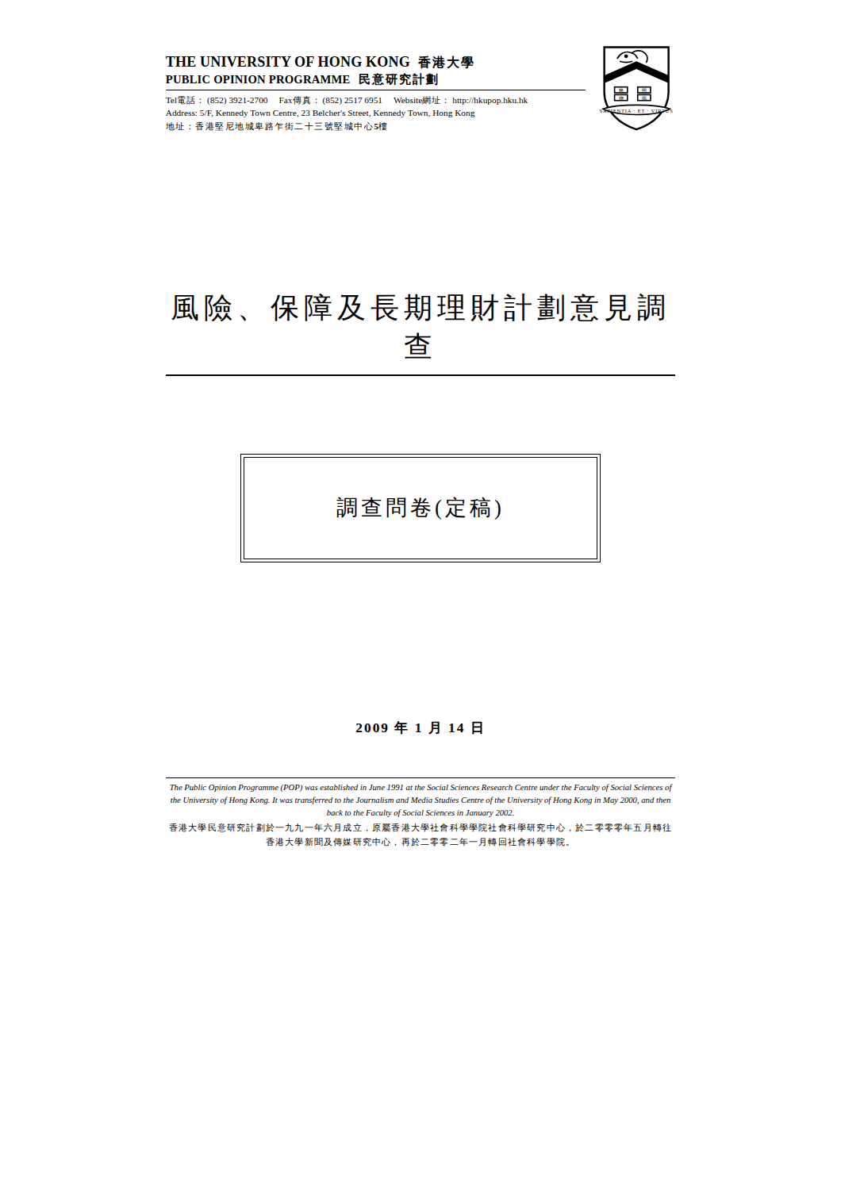格 物 明 德 SAPIENTIA · ET · VIRTUS
THE UNIVERSITY OF HONG KONG香港大學
PUBLIC OPINION PROGRAMME民意研究計劃
Tel電話：(852) 3921-2700 Fax傳真：(852) 2517 6951 Website網址：http://hkupop.hku.hk
Address: 5/F, Kennedy Town Centre, 23 Belcher's Street, Kennedy Town, Hong Kong
地址：香港堅尼地城卑路乍街二十三號堅城中心5樓
風險、保障及長期理財計劃意見調查
調查問卷(定稿)
2009 年 1 月 14 日
The Public Opinion Programme (POP) was established in June 1991 at the Social Sciences Research Centre under the Faculty of Social Sciences of the University of Hong Kong. It was transferred to the Journalism and Media Studies Centre of the University of Hong Kong in May 2000, and then back to the Faculty of Social Sciences in January 2002.
香港大學民意研究計劃於一九九一年六月成立，原屬香港大學社會科學學院社會科學研究中心，於二零零零年五月轉往香港大學新聞及傳媒研究中心，再於二零零二年一月轉回社會科學學院。